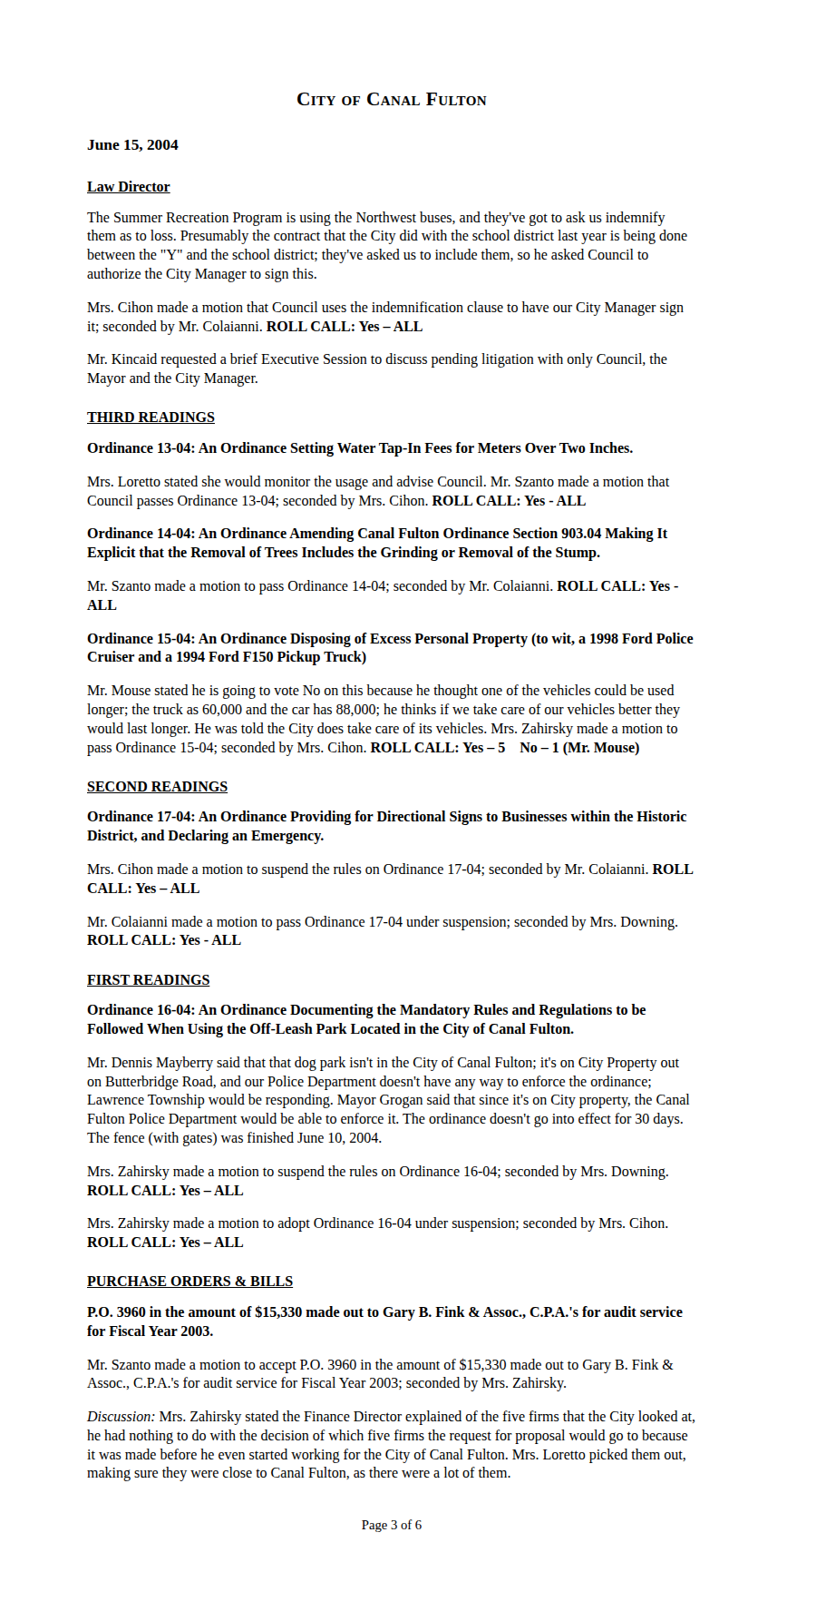City of Canal Fulton
June 15, 2004
Law Director
The Summer Recreation Program is using the Northwest buses, and they've got to ask us indemnify them as to loss. Presumably the contract that the City did with the school district last year is being done between the "Y" and the school district; they've asked us to include them, so he asked Council to authorize the City Manager to sign this.
Mrs. Cihon made a motion that Council uses the indemnification clause to have our City Manager sign it; seconded by Mr. Colaianni. ROLL CALL: Yes – ALL
Mr. Kincaid requested a brief Executive Session to discuss pending litigation with only Council, the Mayor and the City Manager.
THIRD READINGS
Ordinance 13-04: An Ordinance Setting Water Tap-In Fees for Meters Over Two Inches.
Mrs. Loretto stated she would monitor the usage and advise Council. Mr. Szanto made a motion that Council passes Ordinance 13-04; seconded by Mrs. Cihon. ROLL CALL: Yes - ALL
Ordinance 14-04: An Ordinance Amending Canal Fulton Ordinance Section 903.04 Making It Explicit that the Removal of Trees Includes the Grinding or Removal of the Stump.
Mr. Szanto made a motion to pass Ordinance 14-04; seconded by Mr. Colaianni. ROLL CALL: Yes - ALL
Ordinance 15-04: An Ordinance Disposing of Excess Personal Property (to wit, a 1998 Ford Police Cruiser and a 1994 Ford F150 Pickup Truck)
Mr. Mouse stated he is going to vote No on this because he thought one of the vehicles could be used longer; the truck as 60,000 and the car has 88,000; he thinks if we take care of our vehicles better they would last longer. He was told the City does take care of its vehicles. Mrs. Zahirsky made a motion to pass Ordinance 15-04; seconded by Mrs. Cihon. ROLL CALL: Yes – 5 No – 1 (Mr. Mouse)
SECOND READINGS
Ordinance 17-04: An Ordinance Providing for Directional Signs to Businesses within the Historic District, and Declaring an Emergency.
Mrs. Cihon made a motion to suspend the rules on Ordinance 17-04; seconded by Mr. Colaianni. ROLL CALL: Yes – ALL
Mr. Colaianni made a motion to pass Ordinance 17-04 under suspension; seconded by Mrs. Downing. ROLL CALL: Yes - ALL
FIRST READINGS
Ordinance 16-04: An Ordinance Documenting the Mandatory Rules and Regulations to be Followed When Using the Off-Leash Park Located in the City of Canal Fulton.
Mr. Dennis Mayberry said that that dog park isn't in the City of Canal Fulton; it's on City Property out on Butterbridge Road, and our Police Department doesn't have any way to enforce the ordinance; Lawrence Township would be responding. Mayor Grogan said that since it's on City property, the Canal Fulton Police Department would be able to enforce it. The ordinance doesn't go into effect for 30 days. The fence (with gates) was finished June 10, 2004.
Mrs. Zahirsky made a motion to suspend the rules on Ordinance 16-04; seconded by Mrs. Downing. ROLL CALL: Yes – ALL
Mrs. Zahirsky made a motion to adopt Ordinance 16-04 under suspension; seconded by Mrs. Cihon. ROLL CALL: Yes – ALL
PURCHASE ORDERS & BILLS
P.O. 3960 in the amount of $15,330 made out to Gary B. Fink & Assoc., C.P.A.'s for audit service for Fiscal Year 2003.
Mr. Szanto made a motion to accept P.O. 3960 in the amount of $15,330 made out to Gary B. Fink & Assoc., C.P.A.'s for audit service for Fiscal Year 2003; seconded by Mrs. Zahirsky.
Discussion: Mrs. Zahirsky stated the Finance Director explained of the five firms that the City looked at, he had nothing to do with the decision of which five firms the request for proposal would go to because it was made before he even started working for the City of Canal Fulton. Mrs. Loretto picked them out, making sure they were close to Canal Fulton, as there were a lot of them.
Page 3 of 6